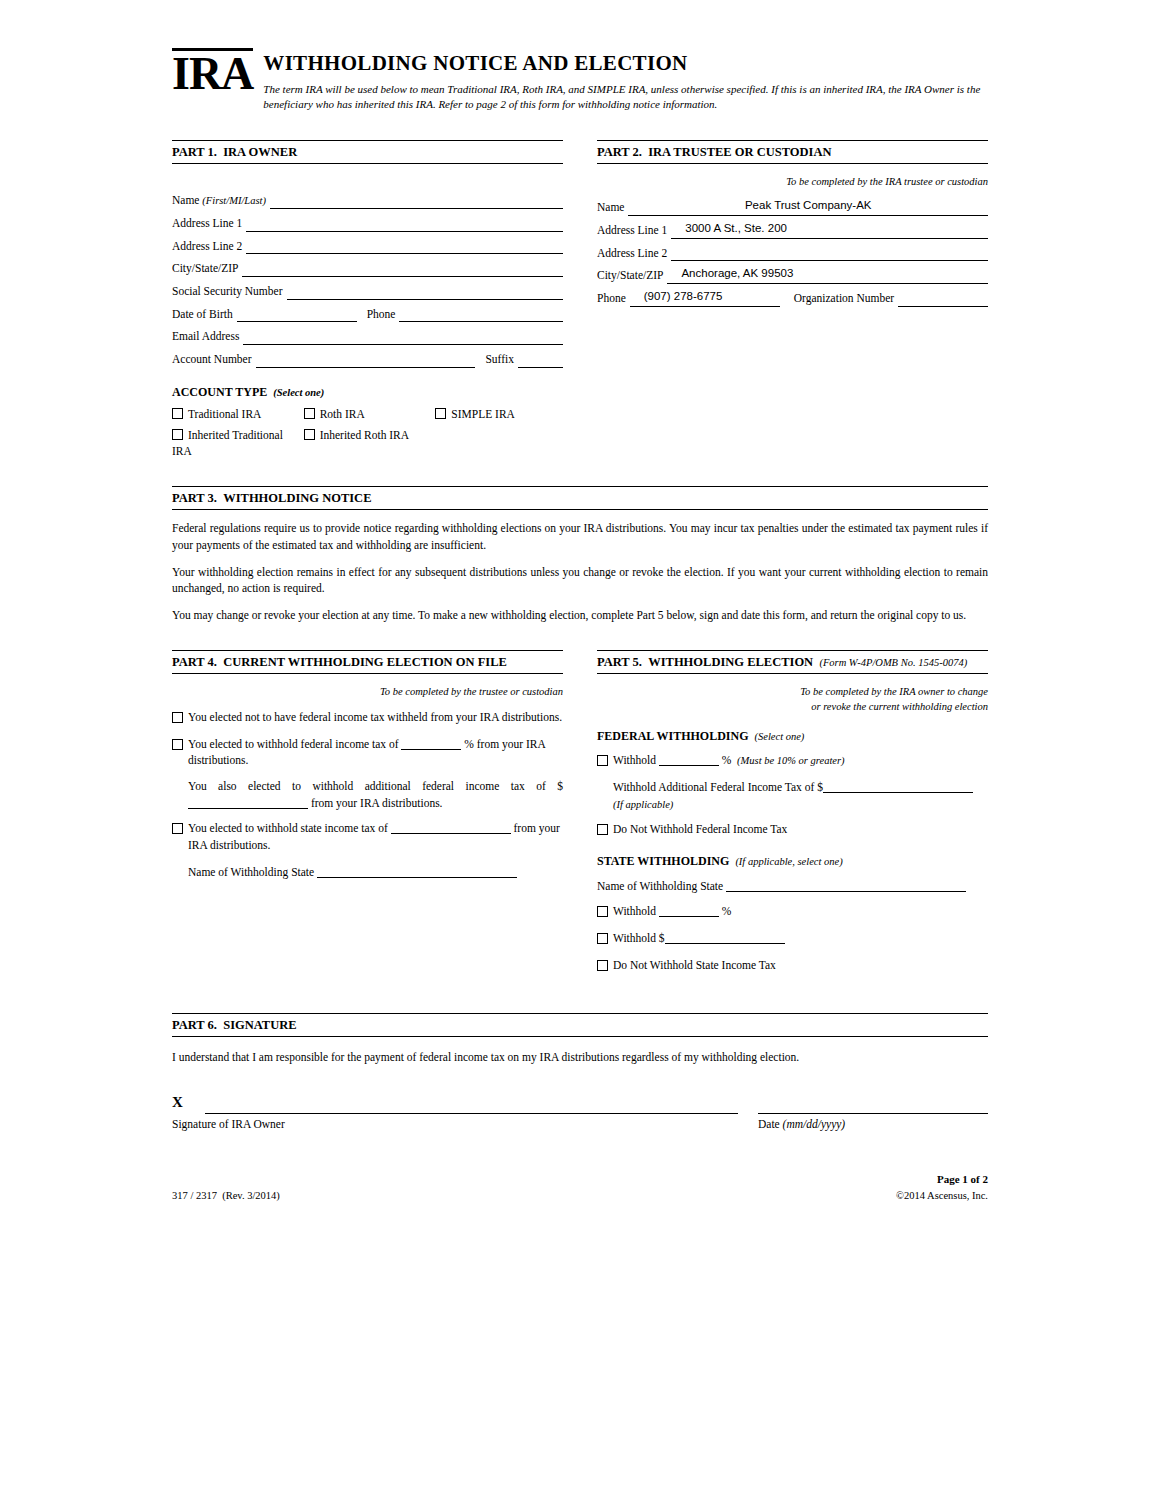IRA
WITHHOLDING NOTICE AND ELECTION
The term IRA will be used below to mean Traditional IRA, Roth IRA, and SIMPLE IRA, unless otherwise specified. If this is an inherited IRA, the IRA Owner is the beneficiary who has inherited this IRA. Refer to page 2 of this form for withholding notice information.
PART 1. IRA OWNER
Name (First/MI/Last)
Address Line 1
Address Line 2
City/State/ZIP
Social Security Number
Date of Birth Phone
Email Address
Account Number Suffix
ACCOUNT TYPE (Select one)
Traditional IRA
Roth IRA
SIMPLE IRA
Inherited Traditional IRA
Inherited Roth IRA
PART 2. IRA TRUSTEE OR CUSTODIAN
To be completed by the IRA trustee or custodian
Name Peak Trust Company-AK
Address Line 13000 A St., Ste. 200
Address Line 2
City/State/ZIP Anchorage, AK 99503
Phone(907) 278-6775 Organization Number
PART 3. WITHHOLDING NOTICE
Federal regulations require us to provide notice regarding withholding elections on your IRA distributions. You may incur tax penalties under the estimated tax payment rules if your payments of the estimated tax and withholding are insufficient.
Your withholding election remains in effect for any subsequent distributions unless you change or revoke the election. If you want your current withholding election to remain unchanged, no action is required.
You may change or revoke your election at any time. To make a new withholding election, complete Part 5 below, sign and date this form, and return the original copy to us.
PART 4. CURRENT WITHHOLDING ELECTION ON FILE
To be completed by the trustee or custodian
You elected not to have federal income tax withheld from your IRA distributions.
You elected to withhold federal income tax of % from your IRA distributions.
You also elected to withhold additional federal income tax of $ from your IRA distributions.
You elected to withhold state income tax of from your IRA distributions.
Name of Withholding State
PART 5. WITHHOLDING ELECTION (Form W-4P/OMB No. 1545-0074)
To be completed by the IRA owner to change
or revoke the current withholding election
FEDERAL WITHHOLDING (Select one)
Withhold % (Must be 10% or greater)
Withhold Additional Federal Income Tax of $
(If applicable)
Do Not Withhold Federal Income Tax
STATE WITHHOLDING (If applicable, select one)
Name of Withholding State
Withhold %
Withhold $
Do Not Withhold State Income Tax
PART 6. SIGNATURE
I understand that I am responsible for the payment of federal income tax on my IRA distributions regardless of my withholding election.
X
Signature of IRA Owner
Date (mm/dd/yyyy)
317 / 2317 (Rev. 3/2014)
Page 1 of 2
©2014 Ascensus, Inc.